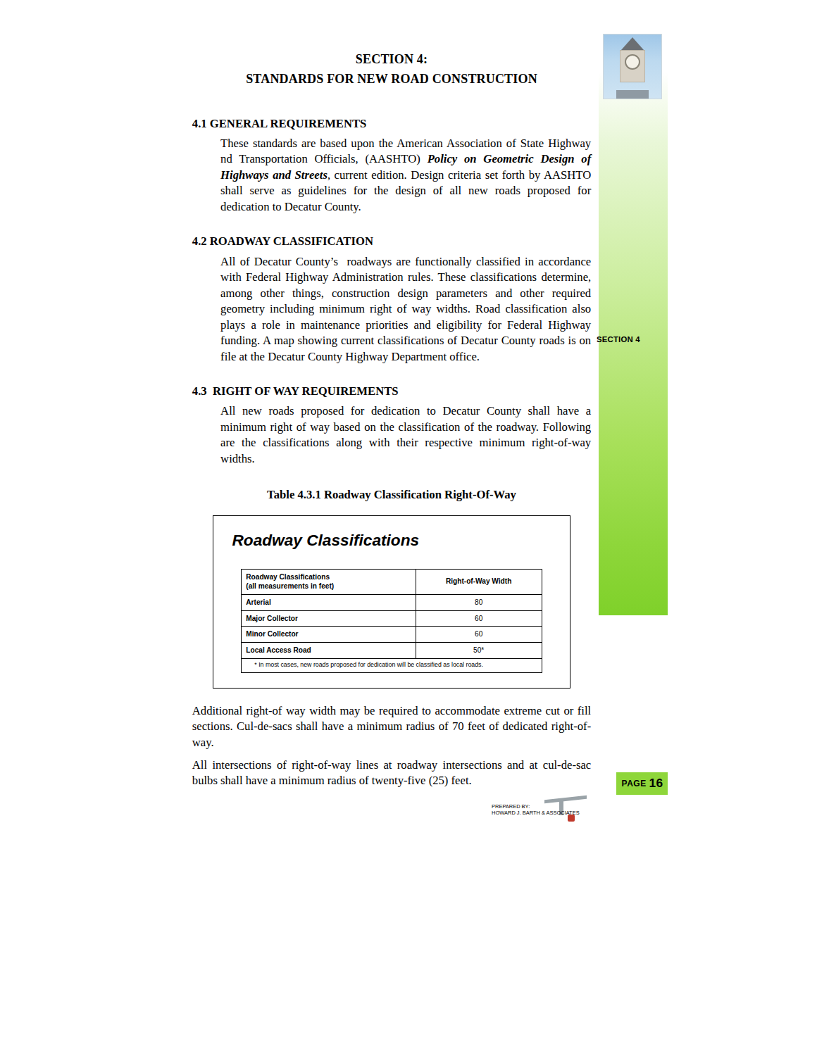SECTION 4
SECTION 4:STANDARDS FOR NEW ROAD CONSTRUCTION
4.1 GENERAL REQUIREMENTS
These standards are based upon the American Association of State Highway nd Transportation Officials, (AASHTO) Policy on Geometric Design of Highways and Streets, current edition. Design criteria set forth by AASHTO shall serve as guidelines for the design of all new roads proposed for dedication to Decatur County.
4.2 ROADWAY CLASSIFICATION
All of Decatur County’s roadways are functionally classified in accordance with Federal Highway Administration rules. These classifications determine, among other things, construction design parameters and other required geometry including minimum right of way widths. Road classification also plays a role in maintenance priorities and eligibility for Federal Highway funding. A map showing current classifications of Decatur County roads is on file at the Decatur County Highway Department office.
4.3 RIGHT OF WAY REQUIREMENTS
All new roads proposed for dedication to Decatur County shall have a minimum right of way based on the classification of the roadway. Following are the classifications along with their respective minimum right-of-way widths.
Table 4.3.1 Roadway Classification Right-Of-Way
Roadway Classifications
| Roadway Classifications (all measurements in feet) | Right-of-Way Width |
| --- | --- |
| Arterial | 80 |
| Major Collector | 60 |
| Minor Collector | 60 |
| Local Access Road | 50* |
| * In most cases, new roads proposed for dedication will be classified as local roads. |
Additional right-of way width may be required to accommodate extreme cut or fill sections. Cul-de-sacs shall have a minimum radius of 70 feet of dedicated right-of-way.
All intersections of right-of-way lines at roadway intersections and at cul-de-sac bulbs shall have a minimum radius of twenty-five (25) feet.
PAGE 16
PREPARED BY:
HOWARD J. BARTH & ASSOCIATES